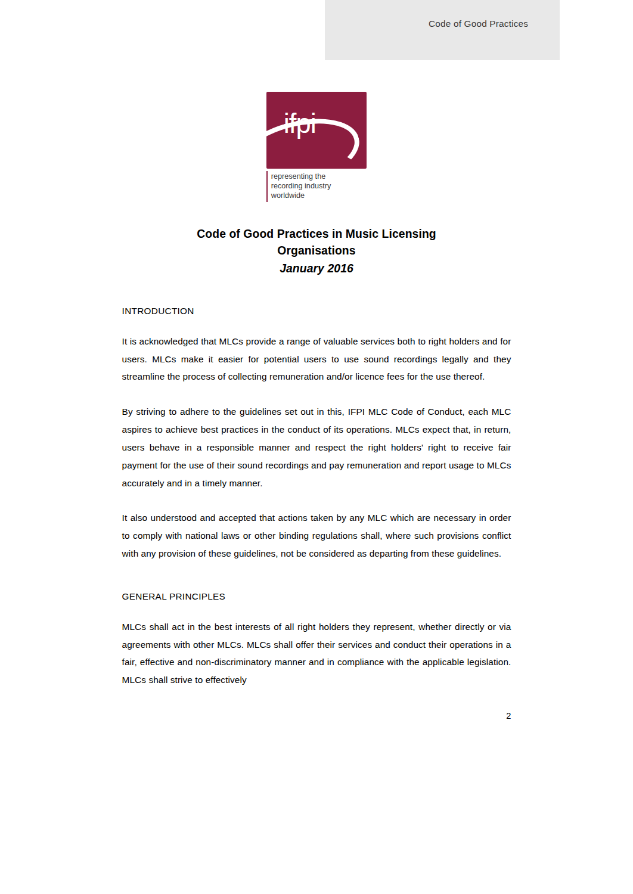Code of Good Practices
ifpi
representing the
recording industry
worldwide
Code of Good Practices in Music Licensing
Organisations January 2016
INTRODUCTION
It is acknowledged that MLCs provide a range of valuable services both to right holders and for users. MLCs make it easier for potential users to use sound recordings legally and they streamline the process of collecting remuneration and/or licence fees for the use thereof.
By striving to adhere to the guidelines set out in this, IFPI MLC Code of Conduct, each MLC aspires to achieve best practices in the conduct of its operations. MLCs expect that, in return, users behave in a responsible manner and respect the right holders' right to receive fair payment for the use of their sound recordings and pay remuneration and report usage to MLCs accurately and in a timely manner.
It also understood and accepted that actions taken by any MLC which are necessary in order to comply with national laws or other binding regulations shall, where such provisions conflict with any provision of these guidelines, not be considered as departing from these guidelines.
GENERAL PRINCIPLES
MLCs shall act in the best interests of all right holders they represent, whether directly or via agreements with other MLCs. MLCs shall offer their services and conduct their operations in a fair, effective and non-discriminatory manner and in compliance with the applicable legislation. MLCs shall strive to effectively
2